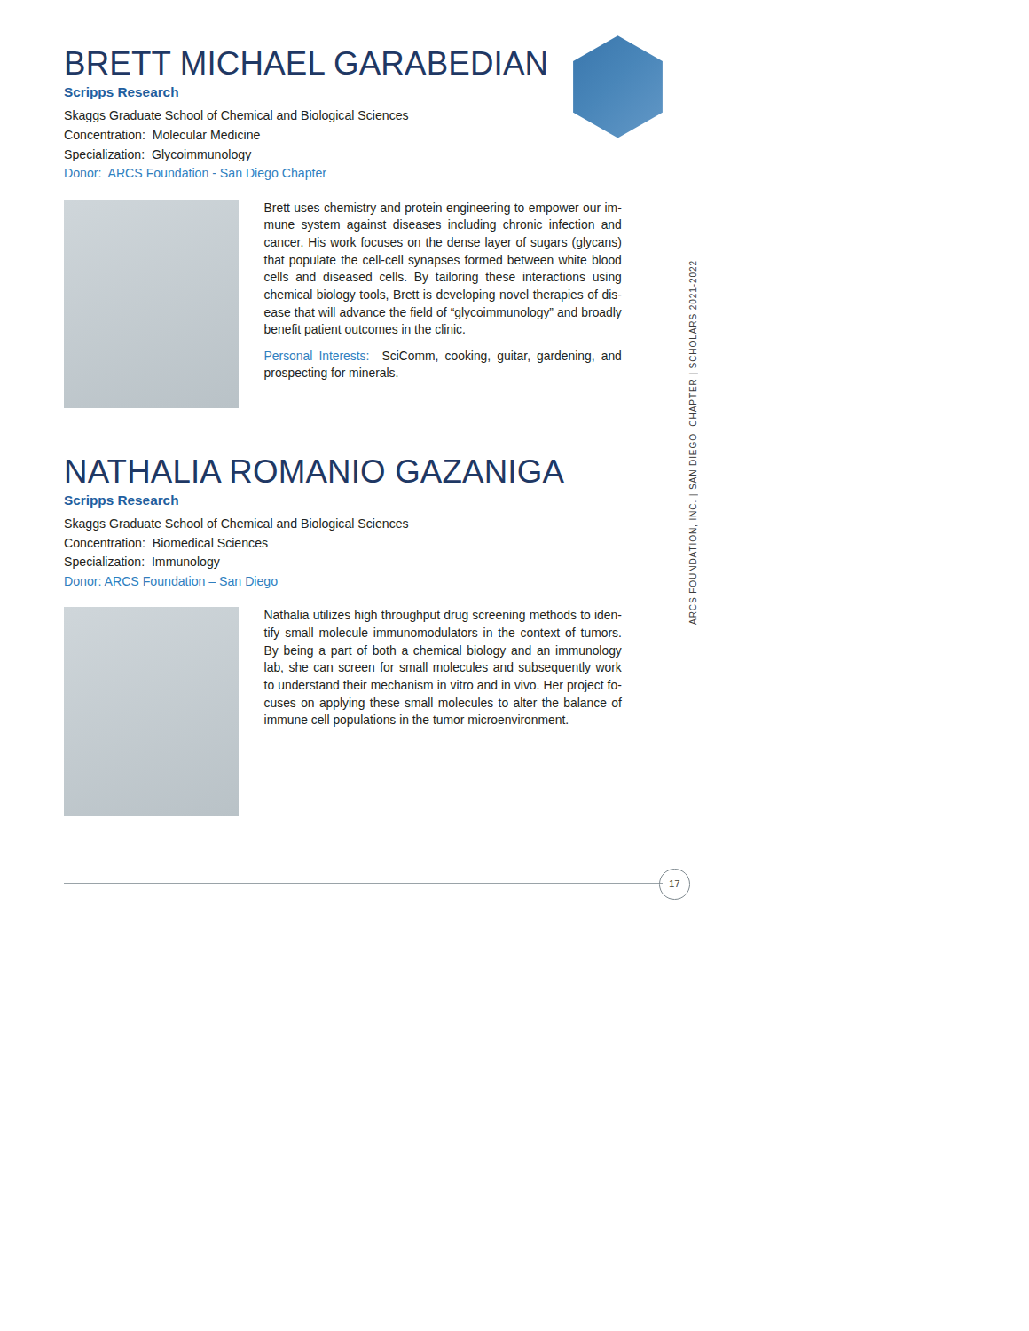ARCS Foundation, Inc. | San Diego Chapter | Scholars 2021-2022
Brett Michael Garabedian
Scripps Research
Skaggs Graduate School of Chemical and Biological Sciences
Concentration: Molecular Medicine
Specialization: Glycoimmunology
Donor: ARCS Foundation - San Diego Chapter
Brett uses chemistry and protein engineering to empower our immune system against diseases including chronic infection and cancer. His work focuses on the dense layer of sugars (glycans) that populate the cell-cell synapses formed between white blood cells and diseased cells. By tailoring these interactions using chemical biology tools, Brett is developing novel therapies of disease that will advance the field of “glycoimmunology” and broadly benefit patient outcomes in the clinic.
Personal Interests: SciComm, cooking, guitar, gardening, and prospecting for minerals.
Nathalia Romanio Gazaniga
Scripps Research
Skaggs Graduate School of Chemical and Biological Sciences
Concentration: Biomedical Sciences
Specialization: Immunology
Donor: ARCS Foundation – San Diego
Nathalia utilizes high throughput drug screening methods to identify small molecule immunomodulators in the context of tumors. By being a part of both a chemical biology and an immunology lab, she can screen for small molecules and subsequently work to understand their mechanism in vitro and in vivo. Her project focuses on applying these small molecules to alter the balance of immune cell populations in the tumor microenvironment.
17